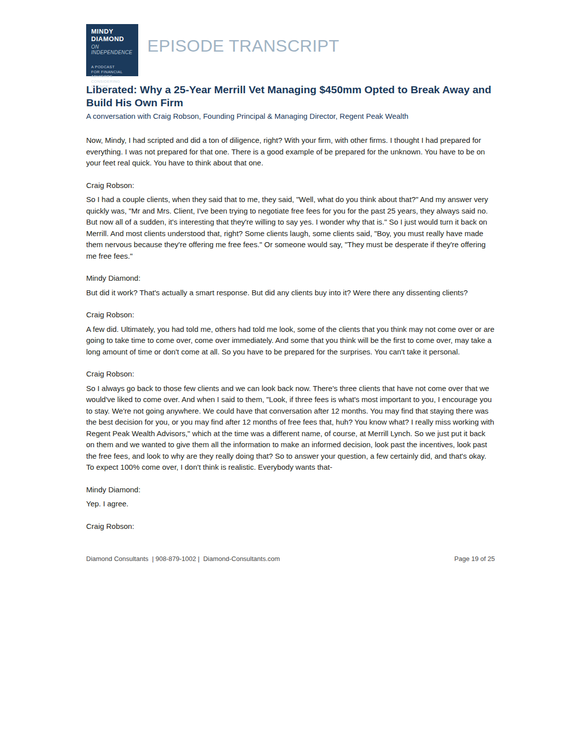MINDY
DIAMOND
ON
INDEPENDENCE
A PODCAST
FOR FINANCIAL ADVISORS
CONSIDERING CHANGE
EPISODE TRANSCRIPT
Liberated: Why a 25-Year Merrill Vet Managing $450mm Opted to Break Away and Build His Own Firm
A conversation with Craig Robson, Founding Principal & Managing Director, Regent Peak Wealth
Now, Mindy, I had scripted and did a ton of diligence, right? With your firm, with other firms. I thought I had prepared for everything. I was not prepared for that one. There is a good example of be prepared for the unknown. You have to be on your feet real quick. You have to think about that one.
Craig Robson:
So I had a couple clients, when they said that to me, they said, "Well, what do you think about that?" And my answer very quickly was, "Mr and Mrs. Client, I've been trying to negotiate free fees for you for the past 25 years, they always said no. But now all of a sudden, it's interesting that they're willing to say yes. I wonder why that is." So I just would turn it back on Merrill. And most clients understood that, right? Some clients laugh, some clients said, "Boy, you must really have made them nervous because they're offering me free fees." Or someone would say, "They must be desperate if they're offering me free fees."
Mindy Diamond:
But did it work? That's actually a smart response. But did any clients buy into it? Were there any dissenting clients?
Craig Robson:
A few did. Ultimately, you had told me, others had told me look, some of the clients that you think may not come over or are going to take time to come over, come over immediately. And some that you think will be the first to come over, may take a long amount of time or don't come at all. So you have to be prepared for the surprises. You can't take it personal.
Craig Robson:
So I always go back to those few clients and we can look back now. There's three clients that have not come over that we would've liked to come over. And when I said to them, "Look, if three fees is what's most important to you, I encourage you to stay. We're not going anywhere. We could have that conversation after 12 months. You may find that staying there was the best decision for you, or you may find after 12 months of free fees that, huh? You know what? I really miss working with Regent Peak Wealth Advisors," which at the time was a different name, of course, at Merrill Lynch. So we just put it back on them and we wanted to give them all the information to make an informed decision, look past the incentives, look past the free fees, and look to why are they really doing that? So to answer your question, a few certainly did, and that's okay. To expect 100% come over, I don't think is realistic. Everybody wants that-
Mindy Diamond:
Yep. I agree.
Craig Robson:
Diamond Consultants | 908-879-1002 | Diamond-Consultants.com
Page 19 of 25